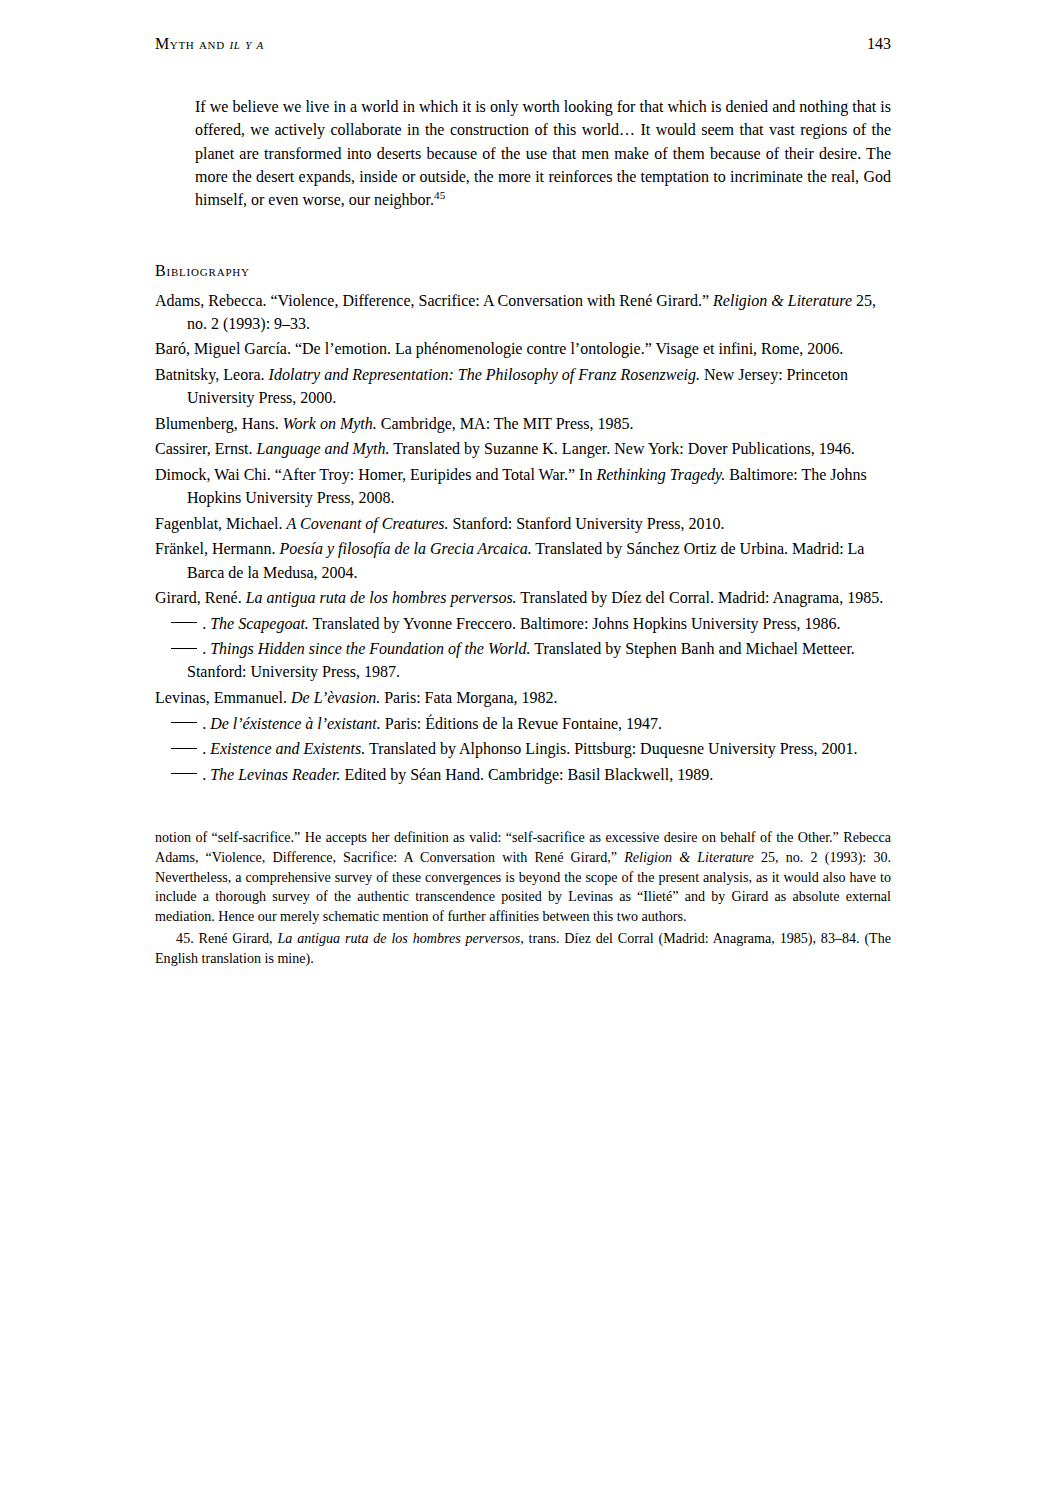Myth and il y a 143
If we believe we live in a world in which it is only worth looking for that which is denied and nothing that is offered, we actively collaborate in the construction of this world… It would seem that vast regions of the planet are transformed into deserts because of the use that men make of them because of their desire. The more the desert expands, inside or outside, the more it reinforces the temptation to incriminate the real, God himself, or even worse, our neighbor.45
Bibliography
Adams, Rebecca. “Violence, Difference, Sacrifice: A Conversation with René Girard.” Religion & Literature 25, no. 2 (1993): 9–33.
Baró, Miguel García. “De l’emotion. La phénomenologie contre l’ontologie.” Visage et infini, Rome, 2006.
Batnitsky, Leora. Idolatry and Representation: The Philosophy of Franz Rosenzweig. New Jersey: Princeton University Press, 2000.
Blumenberg, Hans. Work on Myth. Cambridge, MA: The MIT Press, 1985.
Cassirer, Ernst. Language and Myth. Translated by Suzanne K. Langer. New York: Dover Publications, 1946.
Dimock, Wai Chi. “After Troy: Homer, Euripides and Total War.” In Rethinking Tragedy. Baltimore: The Johns Hopkins University Press, 2008.
Fagenblat, Michael. A Covenant of Creatures. Stanford: Stanford University Press, 2010.
Fränkel, Hermann. Poesía y filosofía de la Grecia Arcaica. Translated by Sánchez Ortiz de Urbina. Madrid: La Barca de la Medusa, 2004.
Girard, René. La antigua ruta de los hombres perversos. Translated by Díez del Corral. Madrid: Anagrama, 1985.
. The Scapegoat. Translated by Yvonne Freccero. Baltimore: Johns Hopkins University Press, 1986.
. Things Hidden since the Foundation of the World. Translated by Stephen Banh and Michael Metteer. Stanford: University Press, 1987.
Levinas, Emmanuel. De L’èvasion. Paris: Fata Morgana, 1982.
. De l’éxistence à l’existant. Paris: Éditions de la Revue Fontaine, 1947.
. Existence and Existents. Translated by Alphonso Lingis. Pittsburg: Duquesne University Press, 2001.
. The Levinas Reader. Edited by Séan Hand. Cambridge: Basil Blackwell, 1989.
notion of “self-sacrifice.” He accepts her definition as valid: “self-sacrifice as excessive desire on behalf of the Other.” Rebecca Adams, “Violence, Difference, Sacrifice: A Conversation with René Girard,” Religion & Literature 25, no. 2 (1993): 30. Nevertheless, a comprehensive survey of these convergences is beyond the scope of the present analysis, as it would also have to include a thorough survey of the authentic transcendence posited by Levinas as “Ilieté” and by Girard as absolute external mediation. Hence our merely schematic mention of further affinities between this two authors.
45. René Girard, La antigua ruta de los hombres perversos, trans. Díez del Corral (Madrid: Anagrama, 1985), 83–84. (The English translation is mine).